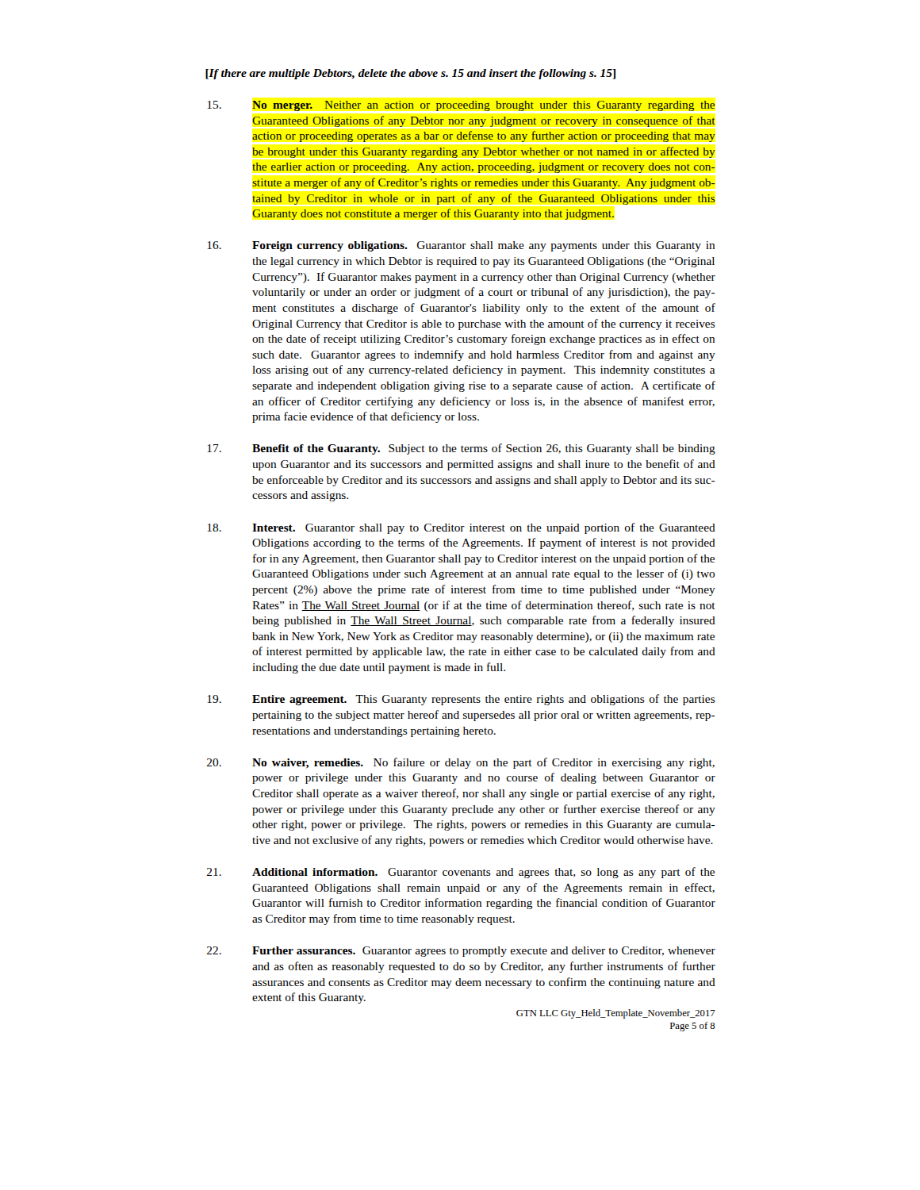[If there are multiple Debtors, delete the above s. 15 and insert the following s. 15]
15.
No merger. Neither an action or proceeding brought under this Guaranty regarding the Guaranteed Obligations of any Debtor nor any judgment or recovery in consequence of that action or proceeding operates as a bar or defense to any further action or proceeding that may be brought under this Guaranty regarding any Debtor whether or not named in or affected by the earlier action or proceeding. Any action, proceeding, judgment or recovery does not constitute a merger of any of Creditor’s rights or remedies under this Guaranty. Any judgment obtained by Creditor in whole or in part of any of the Guaranteed Obligations under this Guaranty does not constitute a merger of this Guaranty into that judgment.
16.
Foreign currency obligations. Guarantor shall make any payments under this Guaranty in the legal currency in which Debtor is required to pay its Guaranteed Obligations (the “Original Currency”). If Guarantor makes payment in a currency other than Original Currency (whether voluntarily or under an order or judgment of a court or tribunal of any jurisdiction), the payment constitutes a discharge of Guarantor's liability only to the extent of the amount of Original Currency that Creditor is able to purchase with the amount of the currency it receives on the date of receipt utilizing Creditor’s customary foreign exchange practices as in effect on such date. Guarantor agrees to indemnify and hold harmless Creditor from and against any loss arising out of any currency-related deficiency in payment. This indemnity constitutes a separate and independent obligation giving rise to a separate cause of action. A certificate of an officer of Creditor certifying any deficiency or loss is, in the absence of manifest error, prima facie evidence of that deficiency or loss.
17.
Benefit of the Guaranty. Subject to the terms of Section 26, this Guaranty shall be binding upon Guarantor and its successors and permitted assigns and shall inure to the benefit of and be enforceable by Creditor and its successors and assigns and shall apply to Debtor and its successors and assigns.
18.
Interest. Guarantor shall pay to Creditor interest on the unpaid portion of the Guaranteed Obligations according to the terms of the Agreements. If payment of interest is not provided for in any Agreement, then Guarantor shall pay to Creditor interest on the unpaid portion of the Guaranteed Obligations under such Agreement at an annual rate equal to the lesser of (i) two percent (2%) above the prime rate of interest from time to time published under “Money Rates” in The Wall Street Journal (or if at the time of determination thereof, such rate is not being published in The Wall Street Journal, such comparable rate from a federally insured bank in New York, New York as Creditor may reasonably determine), or (ii) the maximum rate of interest permitted by applicable law, the rate in either case to be calculated daily from and including the due date until payment is made in full.
19.
Entire agreement. This Guaranty represents the entire rights and obligations of the parties pertaining to the subject matter hereof and supersedes all prior oral or written agreements, representations and understandings pertaining hereto.
20.
No waiver, remedies. No failure or delay on the part of Creditor in exercising any right, power or privilege under this Guaranty and no course of dealing between Guarantor or Creditor shall operate as a waiver thereof, nor shall any single or partial exercise of any right, power or privilege under this Guaranty preclude any other or further exercise thereof or any other right, power or privilege. The rights, powers or remedies in this Guaranty are cumulative and not exclusive of any rights, powers or remedies which Creditor would otherwise have.
21.
Additional information. Guarantor covenants and agrees that, so long as any part of the Guaranteed Obligations shall remain unpaid or any of the Agreements remain in effect, Guarantor will furnish to Creditor information regarding the financial condition of Guarantor as Creditor may from time to time reasonably request.
22.
Further assurances. Guarantor agrees to promptly execute and deliver to Creditor, whenever and as often as reasonably requested to do so by Creditor, any further instruments of further assurances and consents as Creditor may deem necessary to confirm the continuing nature and extent of this Guaranty.
GTN LLC Gty_Held_Template_November_2017
Page 5 of 8